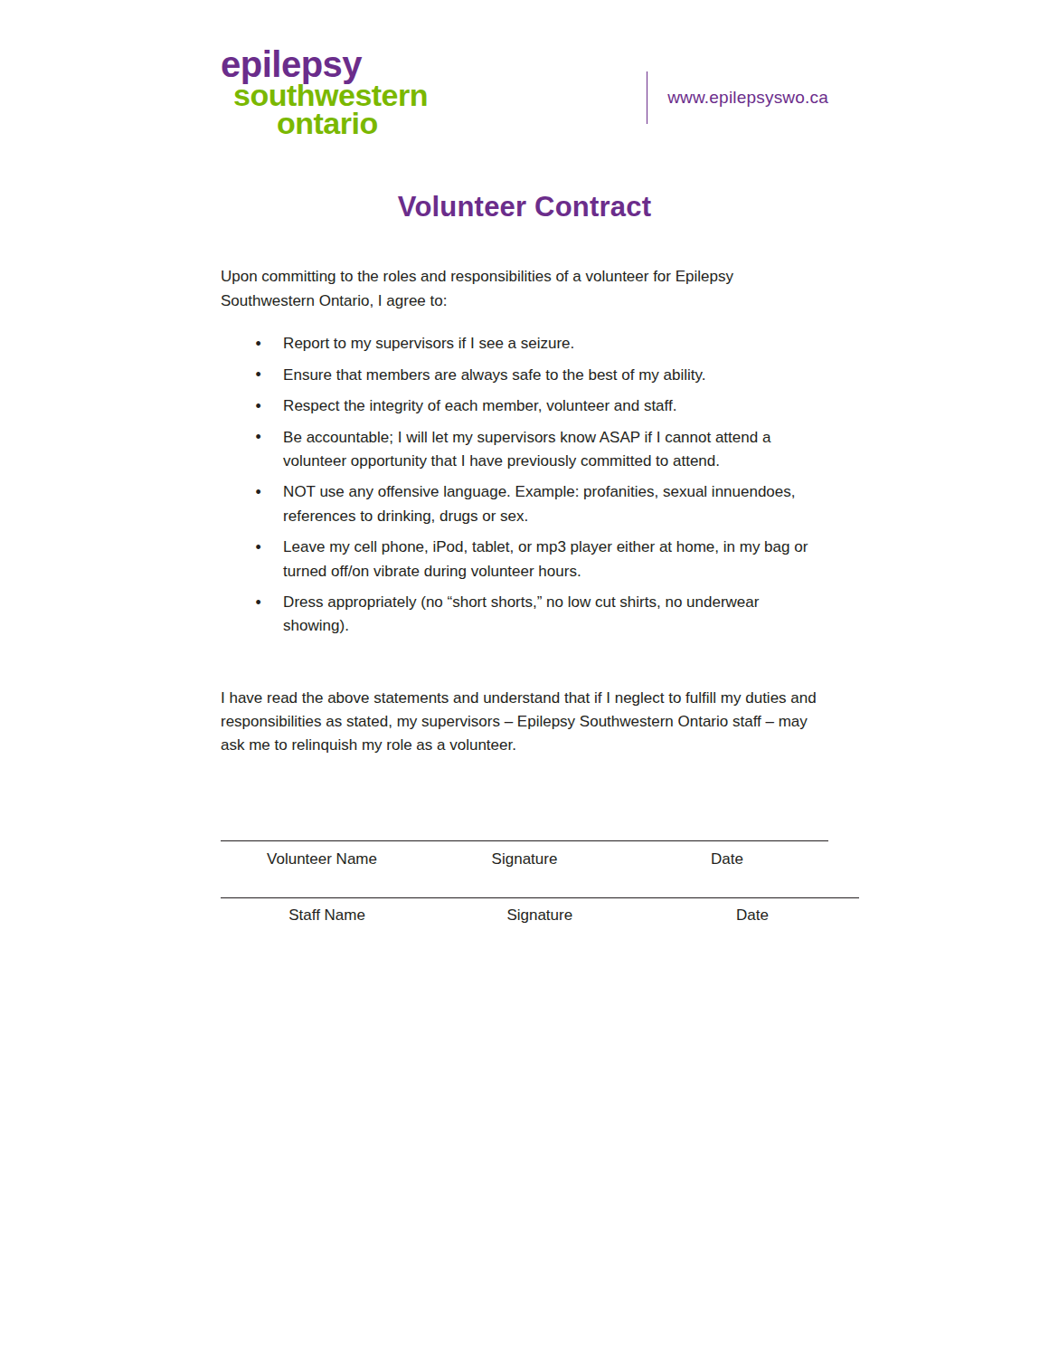epilepsy southwestern ontario
www.epilepsyswo.ca
Volunteer Contract
Upon committing to the roles and responsibilities of a volunteer for Epilepsy Southwestern Ontario, I agree to:
Report to my supervisors if I see a seizure.
Ensure that members are always safe to the best of my ability.
Respect the integrity of each member, volunteer and staff.
Be accountable; I will let my supervisors know ASAP if I cannot attend a volunteer opportunity that I have previously committed to attend.
NOT use any offensive language. Example: profanities, sexual innuendoes, references to drinking, drugs or sex.
Leave my cell phone, iPod, tablet, or mp3 player either at home, in my bag or turned off/on vibrate during volunteer hours.
Dress appropriately (no “short shorts,” no low cut shirts, no underwear showing).
I have read the above statements and understand that if I neglect to fulfill my duties and responsibilities as stated, my supervisors – Epilepsy Southwestern Ontario staff – may ask me to relinquish my role as a volunteer.
Volunteer Name
Signature
Date
Staff Name
Signature
Date